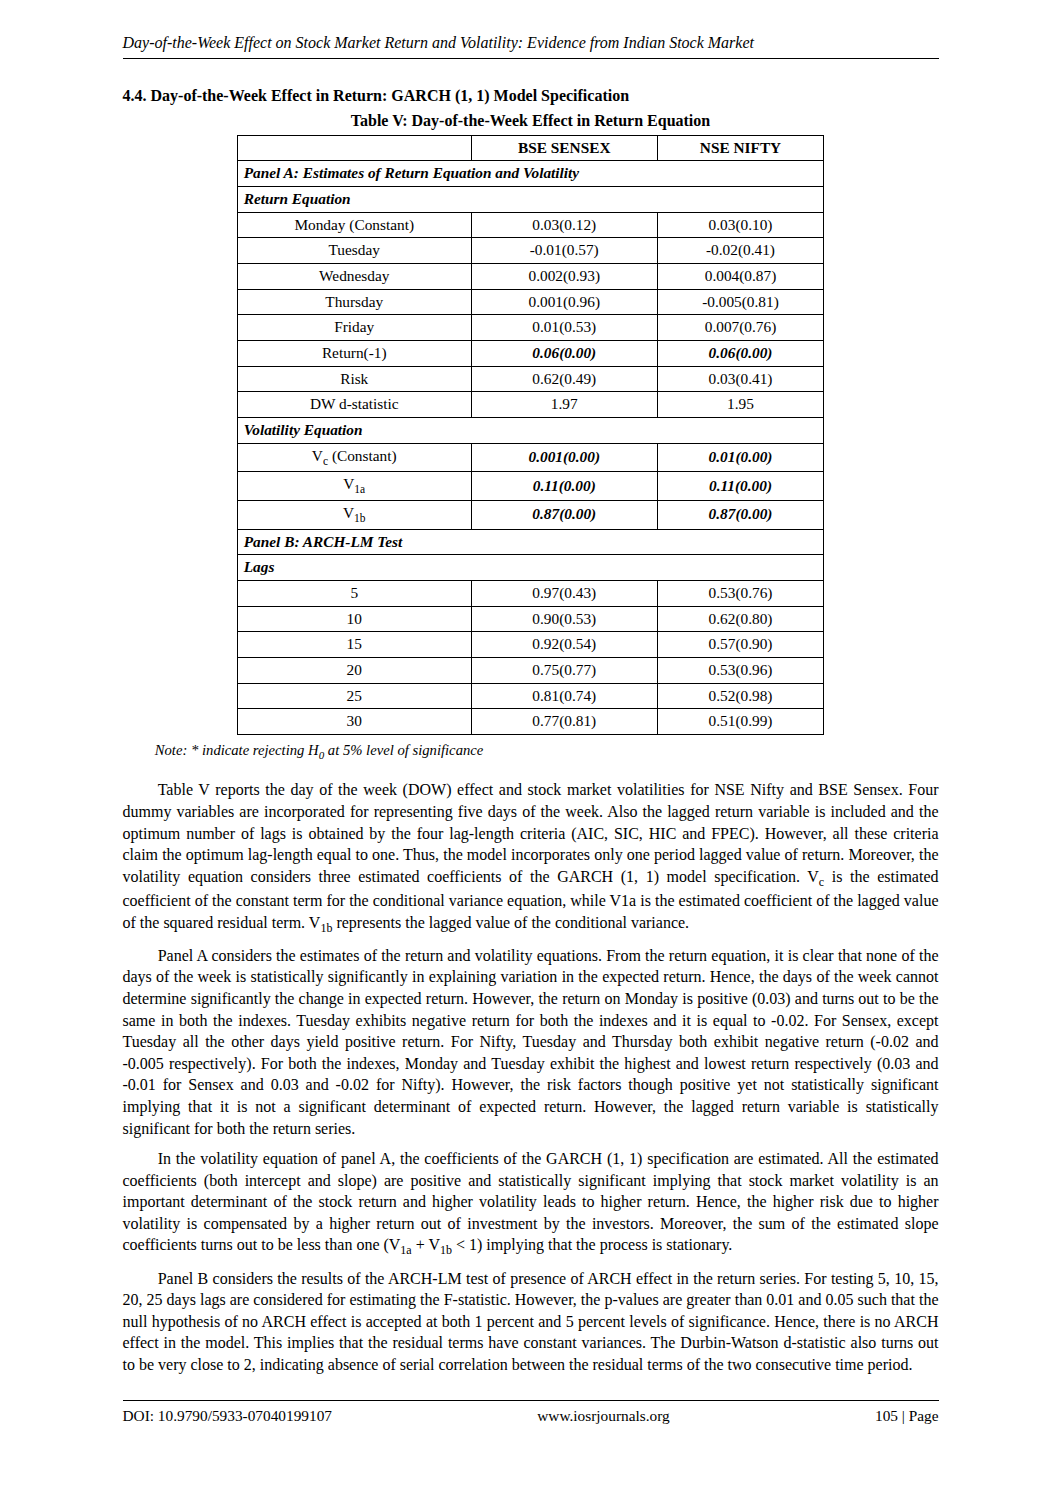Day-of-the-Week Effect on Stock Market Return and Volatility: Evidence from Indian Stock Market
4.4. Day-of-the-Week Effect in Return: GARCH (1, 1) Model Specification
Table V: Day-of-the-Week Effect in Return Equation
| | BSE SENSEX | NSE NIFTY |
| --- | --- | --- |
| Panel A: Estimates of Return Equation and Volatility |
| Return Equation |
| Monday (Constant) | 0.03(0.12) | 0.03(0.10) |
| Tuesday | -0.01(0.57) | -0.02(0.41) |
| Wednesday | 0.002(0.93) | 0.004(0.87) |
| Thursday | 0.001(0.96) | -0.005(0.81) |
| Friday | 0.01(0.53) | 0.007(0.76) |
| Return(-1) | 0.06(0.00) | 0.06(0.00) |
| Risk | 0.62(0.49) | 0.03(0.41) |
| DW d-statistic | 1.97 | 1.95 |
| Volatility Equation |
| V c (Constant) | 0.001(0.00) | 0.01(0.00) |
| V 1a | 0.11(0.00) | 0.11(0.00) |
| V 1b | 0.87(0.00) | 0.87(0.00) |
| Panel B: ARCH-LM Test |
| Lags |
| 5 | 0.97(0.43) | 0.53(0.76) |
| 10 | 0.90(0.53) | 0.62(0.80) |
| 15 | 0.92(0.54) | 0.57(0.90) |
| 20 | 0.75(0.77) | 0.53(0.96) |
| 25 | 0.81(0.74) | 0.52(0.98) |
| 30 | 0.77(0.81) | 0.51(0.99) |
Note: * indicate rejecting H0 at 5% level of significance
Table V reports the day of the week (DOW) effect and stock market volatilities for NSE Nifty and BSE Sensex. Four dummy variables are incorporated for representing five days of the week. Also the lagged return variable is included and the optimum number of lags is obtained by the four lag-length criteria (AIC, SIC, HIC and FPEC). However, all these criteria claim the optimum lag-length equal to one. Thus, the model incorporates only one period lagged value of return. Moreover, the volatility equation considers three estimated coefficients of the GARCH (1, 1) model specification. Vc is the estimated coefficient of the constant term for the conditional variance equation, while V1a is the estimated coefficient of the lagged value of the squared residual term. V1b represents the lagged value of the conditional variance.
Panel A considers the estimates of the return and volatility equations. From the return equation, it is clear that none of the days of the week is statistically significantly in explaining variation in the expected return. Hence, the days of the week cannot determine significantly the change in expected return. However, the return on Monday is positive (0.03) and turns out to be the same in both the indexes. Tuesday exhibits negative return for both the indexes and it is equal to -0.02. For Sensex, except Tuesday all the other days yield positive return. For Nifty, Tuesday and Thursday both exhibit negative return (-0.02 and -0.005 respectively). For both the indexes, Monday and Tuesday exhibit the highest and lowest return respectively (0.03 and -0.01 for Sensex and 0.03 and -0.02 for Nifty). However, the risk factors though positive yet not statistically significant implying that it is not a significant determinant of expected return. However, the lagged return variable is statistically significant for both the return series.
In the volatility equation of panel A, the coefficients of the GARCH (1, 1) specification are estimated. All the estimated coefficients (both intercept and slope) are positive and statistically significant implying that stock market volatility is an important determinant of the stock return and higher volatility leads to higher return. Hence, the higher risk due to higher volatility is compensated by a higher return out of investment by the investors. Moreover, the sum of the estimated slope coefficients turns out to be less than one (V1a + V1b < 1) implying that the process is stationary.
Panel B considers the results of the ARCH-LM test of presence of ARCH effect in the return series. For testing 5, 10, 15, 20, 25 days lags are considered for estimating the F-statistic. However, the p-values are greater than 0.01 and 0.05 such that the null hypothesis of no ARCH effect is accepted at both 1 percent and 5 percent levels of significance. Hence, there is no ARCH effect in the model. This implies that the residual terms have constant variances. The Durbin-Watson d-statistic also turns out to be very close to 2, indicating absence of serial correlation between the residual terms of the two consecutive time period.
DOI: 10.9790/5933-07040199107
www.iosrjournals.org
105 | Page